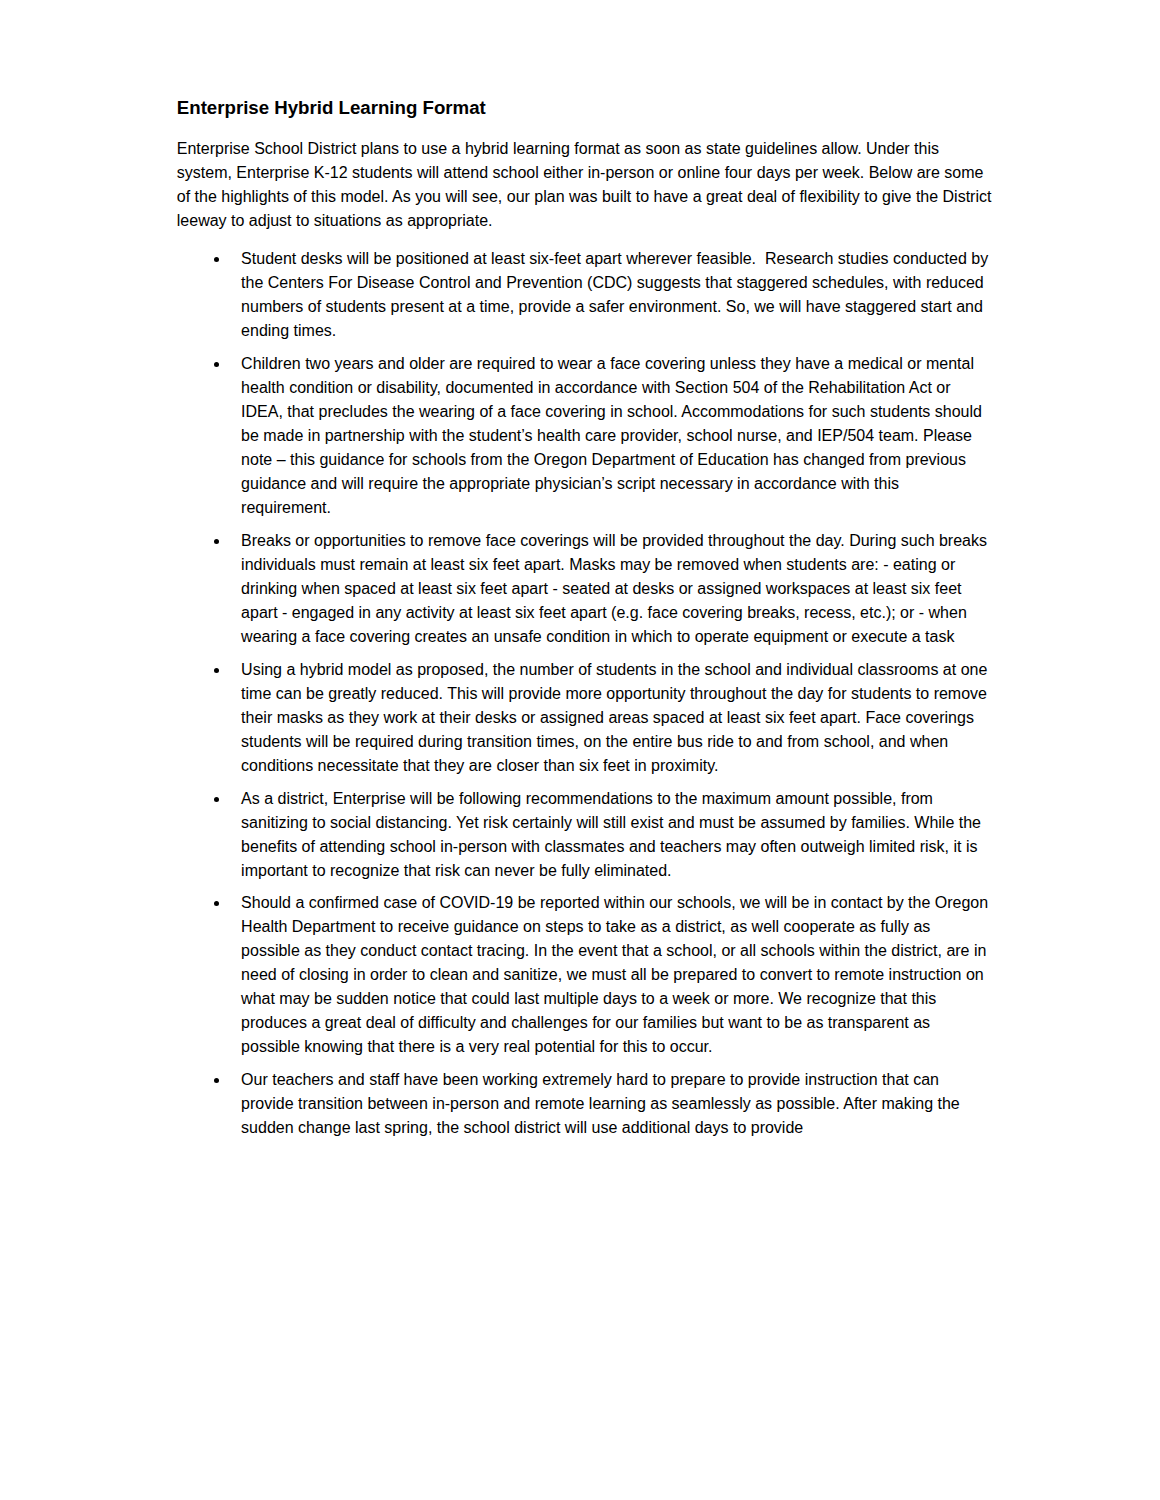Enterprise Hybrid Learning Format
Enterprise School District plans to use a hybrid learning format as soon as state guidelines allow. Under this system, Enterprise K-12 students will attend school either in-person or online four days per week. Below are some of the highlights of this model. As you will see, our plan was built to have a great deal of flexibility to give the District leeway to adjust to situations as appropriate.
Student desks will be positioned at least six-feet apart wherever feasible. Research studies conducted by the Centers For Disease Control and Prevention (CDC) suggests that staggered schedules, with reduced numbers of students present at a time, provide a safer environment. So, we will have staggered start and ending times.
Children two years and older are required to wear a face covering unless they have a medical or mental health condition or disability, documented in accordance with Section 504 of the Rehabilitation Act or IDEA, that precludes the wearing of a face covering in school. Accommodations for such students should be made in partnership with the student’s health care provider, school nurse, and IEP/504 team. Please note – this guidance for schools from the Oregon Department of Education has changed from previous guidance and will require the appropriate physician’s script necessary in accordance with this requirement.
Breaks or opportunities to remove face coverings will be provided throughout the day. During such breaks individuals must remain at least six feet apart. Masks may be removed when students are: - eating or drinking when spaced at least six feet apart - seated at desks or assigned workspaces at least six feet apart - engaged in any activity at least six feet apart (e.g. face covering breaks, recess, etc.); or - when wearing a face covering creates an unsafe condition in which to operate equipment or execute a task
Using a hybrid model as proposed, the number of students in the school and individual classrooms at one time can be greatly reduced. This will provide more opportunity throughout the day for students to remove their masks as they work at their desks or assigned areas spaced at least six feet apart. Face coverings students will be required during transition times, on the entire bus ride to and from school, and when conditions necessitate that they are closer than six feet in proximity.
As a district, Enterprise will be following recommendations to the maximum amount possible, from sanitizing to social distancing. Yet risk certainly will still exist and must be assumed by families. While the benefits of attending school in-person with classmates and teachers may often outweigh limited risk, it is important to recognize that risk can never be fully eliminated.
Should a confirmed case of COVID-19 be reported within our schools, we will be in contact by the Oregon Health Department to receive guidance on steps to take as a district, as well cooperate as fully as possible as they conduct contact tracing. In the event that a school, or all schools within the district, are in need of closing in order to clean and sanitize, we must all be prepared to convert to remote instruction on what may be sudden notice that could last multiple days to a week or more. We recognize that this produces a great deal of difficulty and challenges for our families but want to be as transparent as possible knowing that there is a very real potential for this to occur.
Our teachers and staff have been working extremely hard to prepare to provide instruction that can provide transition between in-person and remote learning as seamlessly as possible. After making the sudden change last spring, the school district will use additional days to provide